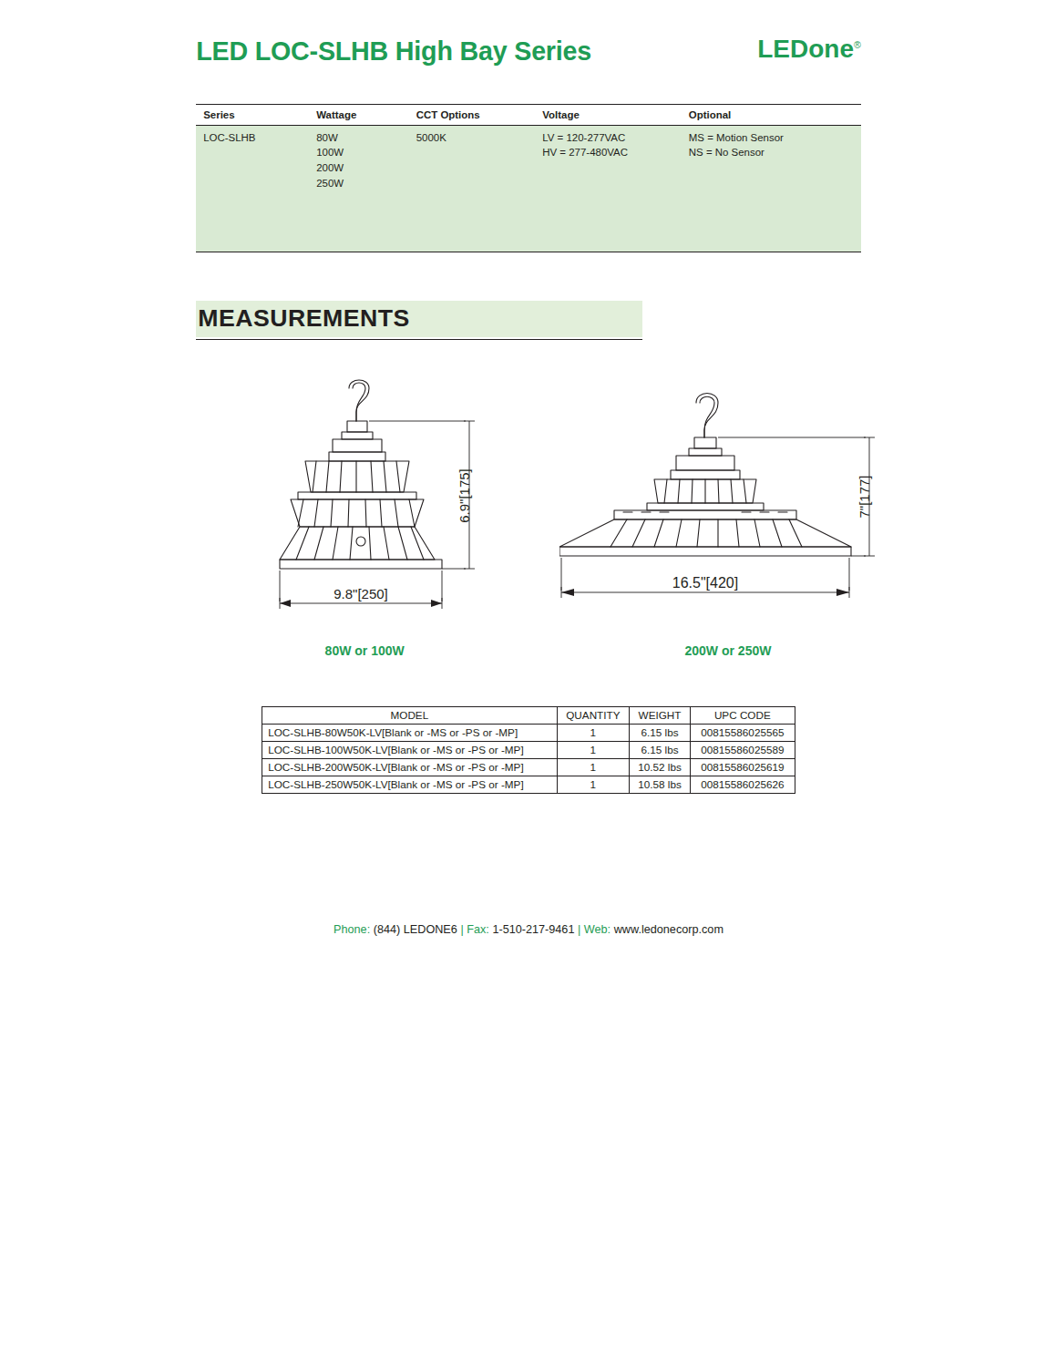LED LOC-SLHB High Bay Series
LEDone®
| Series | Wattage | CCT Options | Voltage | Optional |
| --- | --- | --- | --- | --- |
| LOC-SLHB | 80W 100W 200W 250W | 5000K | LV = 120-277VAC HV = 277-480VAC | MS = Motion Sensor NS = No Sensor |
MEASUREMENTS
6.9"[175] 9.8"[250]
80W or 100W
7"[177] 16.5"[420]
200W or 250W
| MODEL | QUANTITY | WEIGHT | UPC CODE |
| --- | --- | --- | --- |
| LOC-SLHB-80W50K-LV[Blank or -MS or -PS or -MP] | 1 | 6.15 lbs | 00815586025565 |
| LOC-SLHB-100W50K-LV[Blank or -MS or -PS or -MP] | 1 | 6.15 lbs | 00815586025589 |
| LOC-SLHB-200W50K-LV[Blank or -MS or -PS or -MP] | 1 | 10.52 lbs | 00815586025619 |
| LOC-SLHB-250W50K-LV[Blank or -MS or -PS or -MP] | 1 | 10.58 lbs | 00815586025626 |
Phone: (844) LEDONE6 | Fax: 1-510-217-9461 | Web: www.ledonecorp.com